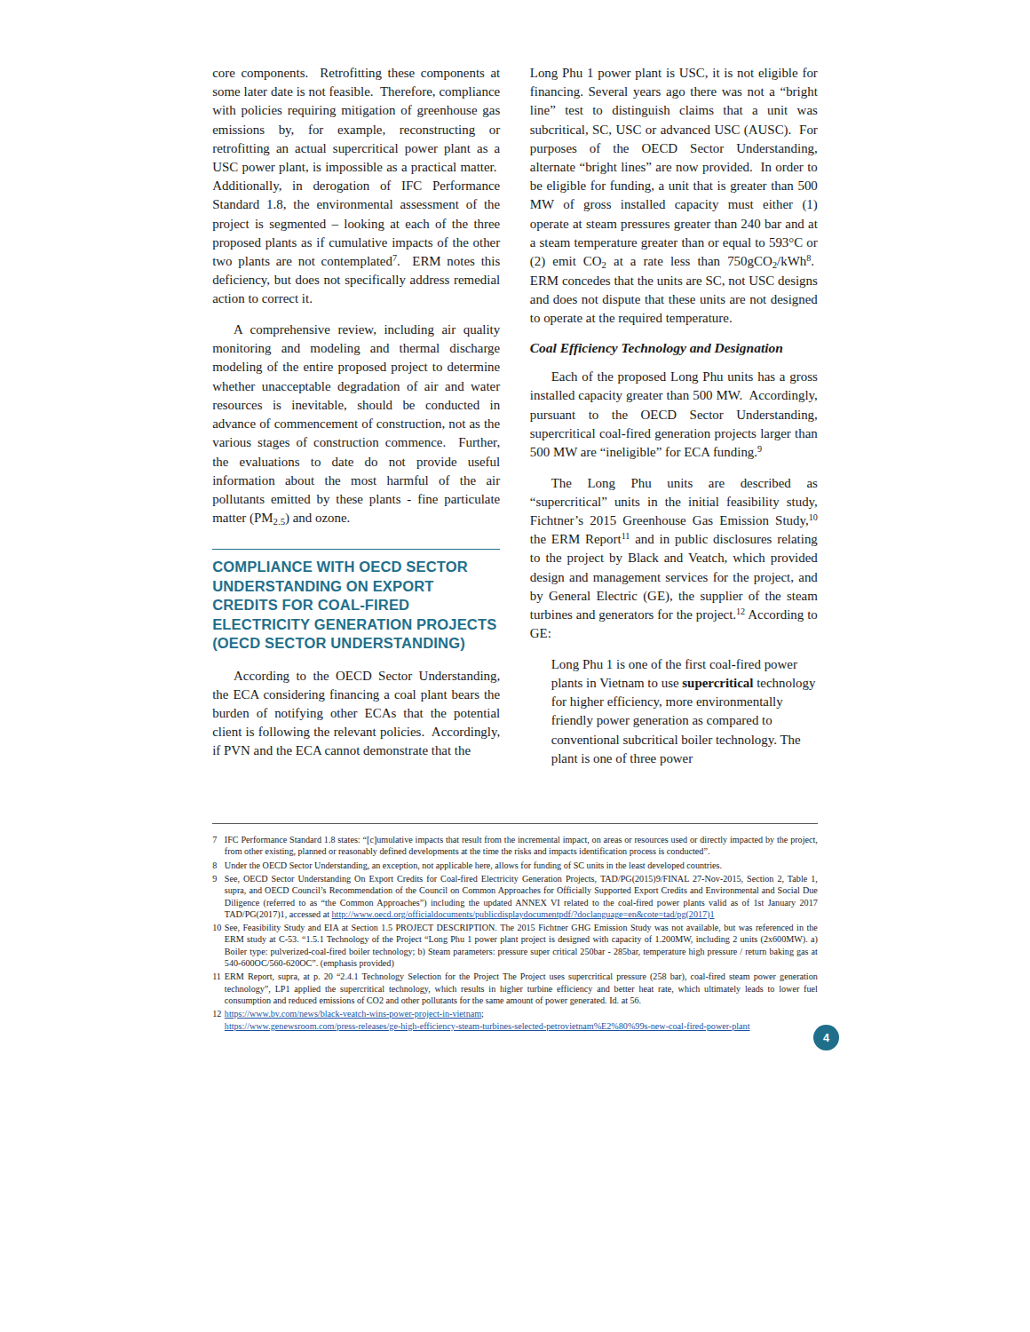core components. Retrofitting these components at some later date is not feasible. Therefore, compliance with policies requiring mitigation of greenhouse gas emissions by, for example, reconstructing or retrofitting an actual supercritical power plant as a USC power plant, is impossible as a practical matter. Additionally, in derogation of IFC Performance Standard 1.8, the environmental assessment of the project is segmented – looking at each of the three proposed plants as if cumulative impacts of the other two plants are not contemplated7. ERM notes this deficiency, but does not specifically address remedial action to correct it.
A comprehensive review, including air quality monitoring and modeling and thermal discharge modeling of the entire proposed project to determine whether unacceptable degradation of air and water resources is inevitable, should be conducted in advance of commencement of construction, not as the various stages of construction commence. Further, the evaluations to date do not provide useful information about the most harmful of the air pollutants emitted by these plants - fine particulate matter (PM2.5) and ozone.
Compliance with OECD Sector Understanding on Export Credits for Coal-Fired Electricity Generation Projects (OECD Sector Understanding)
According to the OECD Sector Understanding, the ECA considering financing a coal plant bears the burden of notifying other ECAs that the potential client is following the relevant policies. Accordingly, if PVN and the ECA cannot demonstrate that the
Long Phu 1 power plant is USC, it is not eligible for financing. Several years ago there was not a “bright line” test to distinguish claims that a unit was subcritical, SC, USC or advanced USC (AUSC). For purposes of the OECD Sector Understanding, alternate “bright lines” are now provided. In order to be eligible for funding, a unit that is greater than 500 MW of gross installed capacity must either (1) operate at steam pressures greater than 240 bar and at a steam temperature greater than or equal to 593°C or (2) emit CO2 at a rate less than 750gCO2/kWh8. ERM concedes that the units are SC, not USC designs and does not dispute that these units are not designed to operate at the required temperature.
Coal Efficiency Technology and Designation
Each of the proposed Long Phu units has a gross installed capacity greater than 500 MW. Accordingly, pursuant to the OECD Sector Understanding, supercritical coal-fired generation projects larger than 500 MW are “ineligible” for ECA funding.9
The Long Phu units are described as “supercritical” units in the initial feasibility study, Fichtner’s 2015 Greenhouse Gas Emission Study,10 the ERM Report11 and in public disclosures relating to the project by Black and Veatch, which provided design and management services for the project, and by General Electric (GE), the supplier of the steam turbines and generators for the project.12 According to GE:
Long Phu 1 is one of the first coal-fired power plants in Vietnam to use supercritical technology for higher efficiency, more environmentally friendly power generation as compared to conventional subcritical boiler technology. The plant is one of three power
7
IFC Performance Standard 1.8 states: “[c]umulative impacts that result from the incremental impact, on areas or resources used or directly impacted by the project, from other existing, planned or reasonably defined developments at the time the risks and impacts identification process is conducted”.
8
Under the OECD Sector Understanding, an exception, not applicable here, allows for funding of SC units in the least developed countries.
9
See, OECD Sector Understanding On Export Credits for Coal-fired Electricity Generation Projects, TAD/PG(2015)9/FINAL 27-Nov-2015, Section 2, Table 1, supra, and OECD Council’s Recommendation of the Council on Common Approaches for Officially Supported Export Credits and Environmental and Social Due Diligence (referred to as “the Common Approaches”) including the updated ANNEX VI related to the coal-fired power plants valid as of 1st January 2017 TAD/PG(2017)1, accessed at http://www.oecd.org/officialdocuments/publicdisplaydocumentpdf/?doclanguage=en&cote=tad/pg(2017)1
10
See, Feasibility Study and EIA at Section 1.5 PROJECT DESCRIPTION. The 2015 Fichtner GHG Emission Study was not available, but was referenced in the ERM study at C-53. “1.5.1 Technology of the Project “Long Phu 1 power plant project is designed with capacity of 1.200MW, including 2 units (2x600MW). a) Boiler type: pulverized-coal-fired boiler technology; b) Steam parameters: pressure super critical 250bar - 285bar, temperature high pressure / return baking gas at 540-600OC/560-620OC”. (emphasis provided)
11
ERM Report, supra, at p. 20 “2.4.1 Technology Selection for the Project The Project uses supercritical pressure (258 bar), coal-fired steam power generation technology”, LP1 applied the supercritical technology, which results in higher turbine efficiency and better heat rate, which ultimately leads to lower fuel consumption and reduced emissions of CO2 and other pollutants for the same amount of power generated. Id. at 56.
12
https://www.bv.com/news/black-veatch-wins-power-project-in-vietnam;
https://www.genewsroom.com/press-releases/ge-high-efficiency-steam-turbines-selected-petrovietnam%E2%80%99s-new-coal-fired-power-plant
4